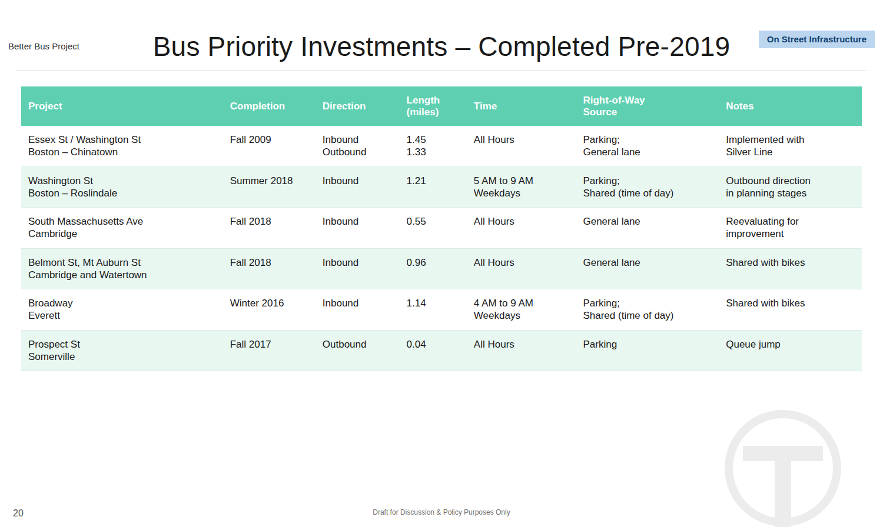Better Bus Project
On Street Infrastructure
Bus Priority Investments – Completed Pre-2019
| Project | Completion | Direction | Length (miles) | Time | Right-of-Way Source | Notes |
| --- | --- | --- | --- | --- | --- | --- |
| Essex St / Washington St Boston – Chinatown | Fall 2009 | Inbound Outbound | 1.45 1.33 | All Hours | Parking; General lane | Implemented with Silver Line |
| Washington St Boston – Roslindale | Summer 2018 | Inbound | 1.21 | 5 AM to 9 AM Weekdays | Parking; Shared (time of day) | Outbound direction in planning stages |
| South Massachusetts Ave Cambridge | Fall 2018 | Inbound | 0.55 | All Hours | General lane | Reevaluating for improvement |
| Belmont St, Mt Auburn St Cambridge and Watertown | Fall 2018 | Inbound | 0.96 | All Hours | General lane | Shared with bikes |
| Broadway Everett | Winter 2016 | Inbound | 1.14 | 4 AM to 9 AM Weekdays | Parking; Shared (time of day) | Shared with bikes |
| Prospect St Somerville | Fall 2017 | Outbound | 0.04 | All Hours | Parking | Queue jump |
20
Draft for Discussion & Policy Purposes Only